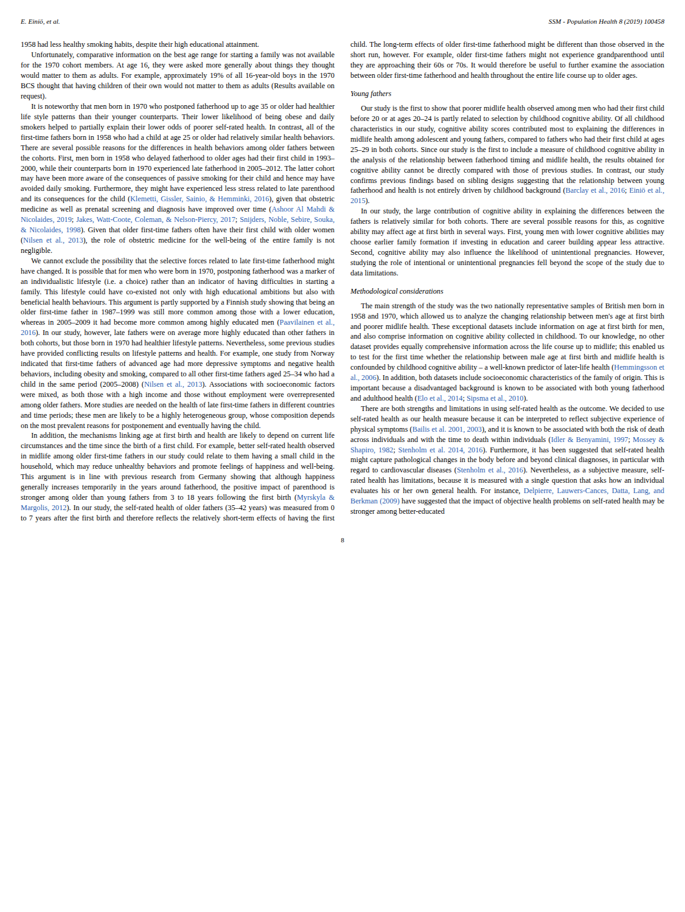E. Einiö, et al.
SSM - Population Health 8 (2019) 100458
1958 had less healthy smoking habits, despite their high educational attainment.
Unfortunately, comparative information on the best age range for starting a family was not available for the 1970 cohort members. At age 16, they were asked more generally about things they thought would matter to them as adults. For example, approximately 19% of all 16-year-old boys in the 1970 BCS thought that having children of their own would not matter to them as adults (Results available on request).
It is noteworthy that men born in 1970 who postponed fatherhood up to age 35 or older had healthier life style patterns than their younger counterparts. Their lower likelihood of being obese and daily smokers helped to partially explain their lower odds of poorer self-rated health. In contrast, all of the first-time fathers born in 1958 who had a child at age 25 or older had relatively similar health behaviors. There are several possible reasons for the differences in health behaviors among older fathers between the cohorts. First, men born in 1958 who delayed fatherhood to older ages had their first child in 1993–2000, while their counterparts born in 1970 experienced late fatherhood in 2005–2012. The latter cohort may have been more aware of the consequences of passive smoking for their child and hence may have avoided daily smoking. Furthermore, they might have experienced less stress related to late parenthood and its consequences for the child (Klemetti, Gissler, Sainio, & Hemminki, 2016), given that obstetric medicine as well as prenatal screening and diagnosis have improved over time (Ashoor Al Mahdi & Nicolaides, 2019; Jakes, Watt-Coote, Coleman, & Nelson-Piercy, 2017; Snijders, Noble, Sebire, Souka, & Nicolaides, 1998). Given that older first-time fathers often have their first child with older women (Nilsen et al., 2013), the role of obstetric medicine for the well-being of the entire family is not negligible.
We cannot exclude the possibility that the selective forces related to late first-time fatherhood might have changed. It is possible that for men who were born in 1970, postponing fatherhood was a marker of an individualistic lifestyle (i.e. a choice) rather than an indicator of having difficulties in starting a family. This lifestyle could have co-existed not only with high educational ambitions but also with beneficial health behaviours. This argument is partly supported by a Finnish study showing that being an older first-time father in 1987–1999 was still more common among those with a lower education, whereas in 2005–2009 it had become more common among highly educated men (Paavilainen et al., 2016). In our study, however, late fathers were on average more highly educated than other fathers in both cohorts, but those born in 1970 had healthier lifestyle patterns. Nevertheless, some previous studies have provided conflicting results on lifestyle patterns and health. For example, one study from Norway indicated that first-time fathers of advanced age had more depressive symptoms and negative health behaviors, including obesity and smoking, compared to all other first-time fathers aged 25–34 who had a child in the same period (2005–2008) (Nilsen et al., 2013). Associations with socioeconomic factors were mixed, as both those with a high income and those without employment were overrepresented among older fathers. More studies are needed on the health of late first-time fathers in different countries and time periods; these men are likely to be a highly heterogeneous group, whose composition depends on the most prevalent reasons for postponement and eventually having the child.
In addition, the mechanisms linking age at first birth and health are likely to depend on current life circumstances and the time since the birth of a first child. For example, better self-rated health observed in midlife among older first-time fathers in our study could relate to them having a small child in the household, which may reduce unhealthy behaviors and promote feelings of happiness and well-being. This argument is in line with previous research from Germany showing that although happiness generally increases temporarily in the years around fatherhood, the positive impact of parenthood is stronger among older than young fathers from 3 to 18 years following the first birth (Myrskyla & Margolis, 2012). In our study, the self-rated health of older fathers (35–42 years) was measured from 0 to 7 years after the first birth and therefore reflects the relatively short-term effects of having the first child. The long-term effects of older first-time fatherhood might be different than those observed in the short run, however. For example, older first-time fathers might not experience grandparenthood until they are approaching their 60s or 70s. It would therefore be useful to further examine the association between older first-time fatherhood and health throughout the entire life course up to older ages.
Young fathers
Our study is the first to show that poorer midlife health observed among men who had their first child before 20 or at ages 20–24 is partly related to selection by childhood cognitive ability. Of all childhood characteristics in our study, cognitive ability scores contributed most to explaining the differences in midlife health among adolescent and young fathers, compared to fathers who had their first child at ages 25–29 in both cohorts. Since our study is the first to include a measure of childhood cognitive ability in the analysis of the relationship between fatherhood timing and midlife health, the results obtained for cognitive ability cannot be directly compared with those of previous studies. In contrast, our study confirms previous findings based on sibling designs suggesting that the relationship between young fatherhood and health is not entirely driven by childhood background (Barclay et al., 2016; Einiö et al., 2015).
In our study, the large contribution of cognitive ability in explaining the differences between the fathers is relatively similar for both cohorts. There are several possible reasons for this, as cognitive ability may affect age at first birth in several ways. First, young men with lower cognitive abilities may choose earlier family formation if investing in education and career building appear less attractive. Second, cognitive ability may also influence the likelihood of unintentional pregnancies. However, studying the role of intentional or unintentional pregnancies fell beyond the scope of the study due to data limitations.
Methodological considerations
The main strength of the study was the two nationally representative samples of British men born in 1958 and 1970, which allowed us to analyze the changing relationship between men's age at first birth and poorer midlife health. These exceptional datasets include information on age at first birth for men, and also comprise information on cognitive ability collected in childhood. To our knowledge, no other dataset provides equally comprehensive information across the life course up to midlife; this enabled us to test for the first time whether the relationship between male age at first birth and midlife health is confounded by childhood cognitive ability – a well-known predictor of later-life health (Hemmingsson et al., 2006). In addition, both datasets include socioeconomic characteristics of the family of origin. This is important because a disadvantaged background is known to be associated with both young fatherhood and adulthood health (Elo et al., 2014; Sipsma et al., 2010).
There are both strengths and limitations in using self-rated health as the outcome. We decided to use self-rated health as our health measure because it can be interpreted to reflect subjective experience of physical symptoms (Bailis et al. 2001, 2003), and it is known to be associated with both the risk of death across individuals and with the time to death within individuals (Idler & Benyamini, 1997; Mossey & Shapiro, 1982; Stenholm et al. 2014, 2016). Furthermore, it has been suggested that self-rated health might capture pathological changes in the body before and beyond clinical diagnoses, in particular with regard to cardiovascular diseases (Stenholm et al., 2016). Nevertheless, as a subjective measure, self-rated health has limitations, because it is measured with a single question that asks how an individual evaluates his or her own general health. For instance, Delpierre, Lauwers-Cances, Datta, Lang, and Berkman (2009) have suggested that the impact of objective health problems on self-rated health may be stronger among better-educated
8